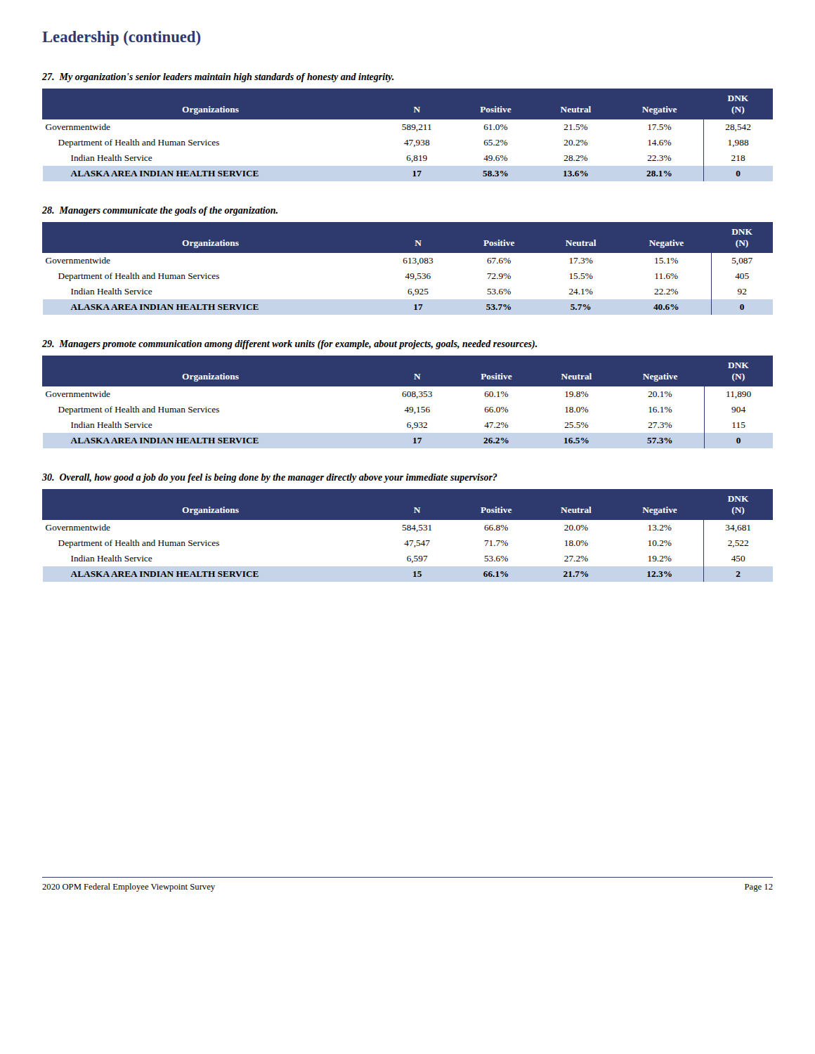Leadership (continued)
27. My organization's senior leaders maintain high standards of honesty and integrity.
| Organizations | N | Positive | Neutral | Negative | DNK (N) |
| --- | --- | --- | --- | --- | --- |
| Governmentwide | 589,211 | 61.0% | 21.5% | 17.5% | 28,542 |
| Department of Health and Human Services | 47,938 | 65.2% | 20.2% | 14.6% | 1,988 |
| Indian Health Service | 6,819 | 49.6% | 28.2% | 22.3% | 218 |
| ALASKA AREA INDIAN HEALTH SERVICE | 17 | 58.3% | 13.6% | 28.1% | 0 |
28. Managers communicate the goals of the organization.
| Organizations | N | Positive | Neutral | Negative | DNK (N) |
| --- | --- | --- | --- | --- | --- |
| Governmentwide | 613,083 | 67.6% | 17.3% | 15.1% | 5,087 |
| Department of Health and Human Services | 49,536 | 72.9% | 15.5% | 11.6% | 405 |
| Indian Health Service | 6,925 | 53.6% | 24.1% | 22.2% | 92 |
| ALASKA AREA INDIAN HEALTH SERVICE | 17 | 53.7% | 5.7% | 40.6% | 0 |
29. Managers promote communication among different work units (for example, about projects, goals, needed resources).
| Organizations | N | Positive | Neutral | Negative | DNK (N) |
| --- | --- | --- | --- | --- | --- |
| Governmentwide | 608,353 | 60.1% | 19.8% | 20.1% | 11,890 |
| Department of Health and Human Services | 49,156 | 66.0% | 18.0% | 16.1% | 904 |
| Indian Health Service | 6,932 | 47.2% | 25.5% | 27.3% | 115 |
| ALASKA AREA INDIAN HEALTH SERVICE | 17 | 26.2% | 16.5% | 57.3% | 0 |
30. Overall, how good a job do you feel is being done by the manager directly above your immediate supervisor?
| Organizations | N | Positive | Neutral | Negative | DNK (N) |
| --- | --- | --- | --- | --- | --- |
| Governmentwide | 584,531 | 66.8% | 20.0% | 13.2% | 34,681 |
| Department of Health and Human Services | 47,547 | 71.7% | 18.0% | 10.2% | 2,522 |
| Indian Health Service | 6,597 | 53.6% | 27.2% | 19.2% | 450 |
| ALASKA AREA INDIAN HEALTH SERVICE | 15 | 66.1% | 21.7% | 12.3% | 2 |
2020 OPM Federal Employee Viewpoint Survey Page 12